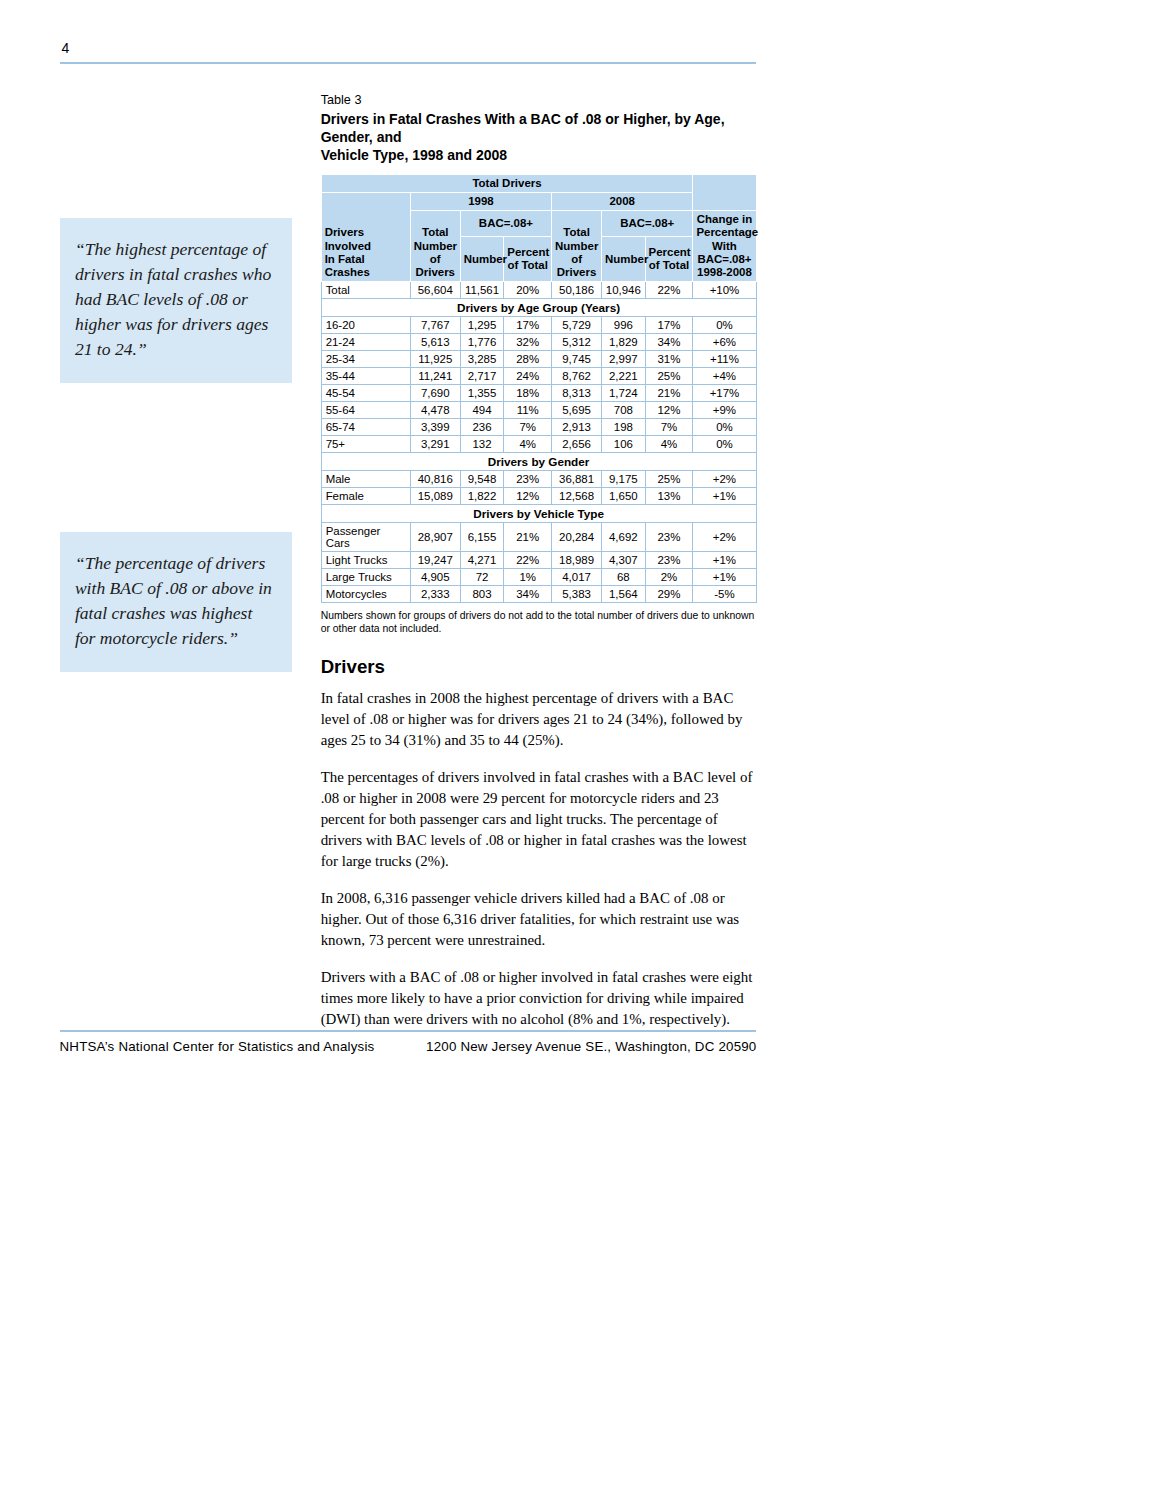4
“The highest percentage of drivers in fatal crashes who had BAC levels of .08 or higher was for drivers ages 21 to 24.”
“The percentage of drivers with BAC of .08 or above in fatal crashes was highest for motorcycle riders.”
Table 3
Drivers in Fatal Crashes With a BAC of .08 or Higher, by Age, Gender, and
Vehicle Type, 1998 and 2008
| Total Drivers | |
| --- | --- |
| Drivers Involved In Fatal Crashes | 1998 | 2008 |
| Total Number of Drivers | BAC=.08+ | Total Number of Drivers | BAC=.08+ | Change in Percentage With BAC=.08+ 1998-2008 |
| Number | Percent of Total | Number | Percent of Total |
| Total | 56,604 | 11,561 | 20% | 50,186 | 10,946 | 22% | +10% |
| Drivers by Age Group (Years) |
| 16-20 | 7,767 | 1,295 | 17% | 5,729 | 996 | 17% | 0% |
| 21-24 | 5,613 | 1,776 | 32% | 5,312 | 1,829 | 34% | +6% |
| 25-34 | 11,925 | 3,285 | 28% | 9,745 | 2,997 | 31% | +11% |
| 35-44 | 11,241 | 2,717 | 24% | 8,762 | 2,221 | 25% | +4% |
| 45-54 | 7,690 | 1,355 | 18% | 8,313 | 1,724 | 21% | +17% |
| 55-64 | 4,478 | 494 | 11% | 5,695 | 708 | 12% | +9% |
| 65-74 | 3,399 | 236 | 7% | 2,913 | 198 | 7% | 0% |
| 75+ | 3,291 | 132 | 4% | 2,656 | 106 | 4% | 0% |
| Drivers by Gender |
| Male | 40,816 | 9,548 | 23% | 36,881 | 9,175 | 25% | +2% |
| Female | 15,089 | 1,822 | 12% | 12,568 | 1,650 | 13% | +1% |
| Drivers by Vehicle Type |
| Passenger Cars | 28,907 | 6,155 | 21% | 20,284 | 4,692 | 23% | +2% |
| Light Trucks | 19,247 | 4,271 | 22% | 18,989 | 4,307 | 23% | +1% |
| Large Trucks | 4,905 | 72 | 1% | 4,017 | 68 | 2% | +1% |
| Motorcycles | 2,333 | 803 | 34% | 5,383 | 1,564 | 29% | -5% |
Numbers shown for groups of drivers do not add to the total number of drivers due to unknown or other data not included.
Drivers
In fatal crashes in 2008 the highest percentage of drivers with a BAC level of .08 or higher was for drivers ages 21 to 24 (34%), followed by ages 25 to 34 (31%) and 35 to 44 (25%).
The percentages of drivers involved in fatal crashes with a BAC level of .08 or higher in 2008 were 29 percent for motorcycle riders and 23 percent for both passenger cars and light trucks. The percentage of drivers with BAC levels of .08 or higher in fatal crashes was the lowest for large trucks (2%).
In 2008, 6,316 passenger vehicle drivers killed had a BAC of .08 or higher. Out of those 6,316 driver fatalities, for which restraint use was known, 73 percent were unrestrained.
Drivers with a BAC of .08 or higher involved in fatal crashes were eight times more likely to have a prior conviction for driving while impaired (DWI) than were drivers with no alcohol (8% and 1%, respectively).
NHTSA’s National Center for Statistics and Analysis
1200 New Jersey Avenue SE., Washington, DC 20590